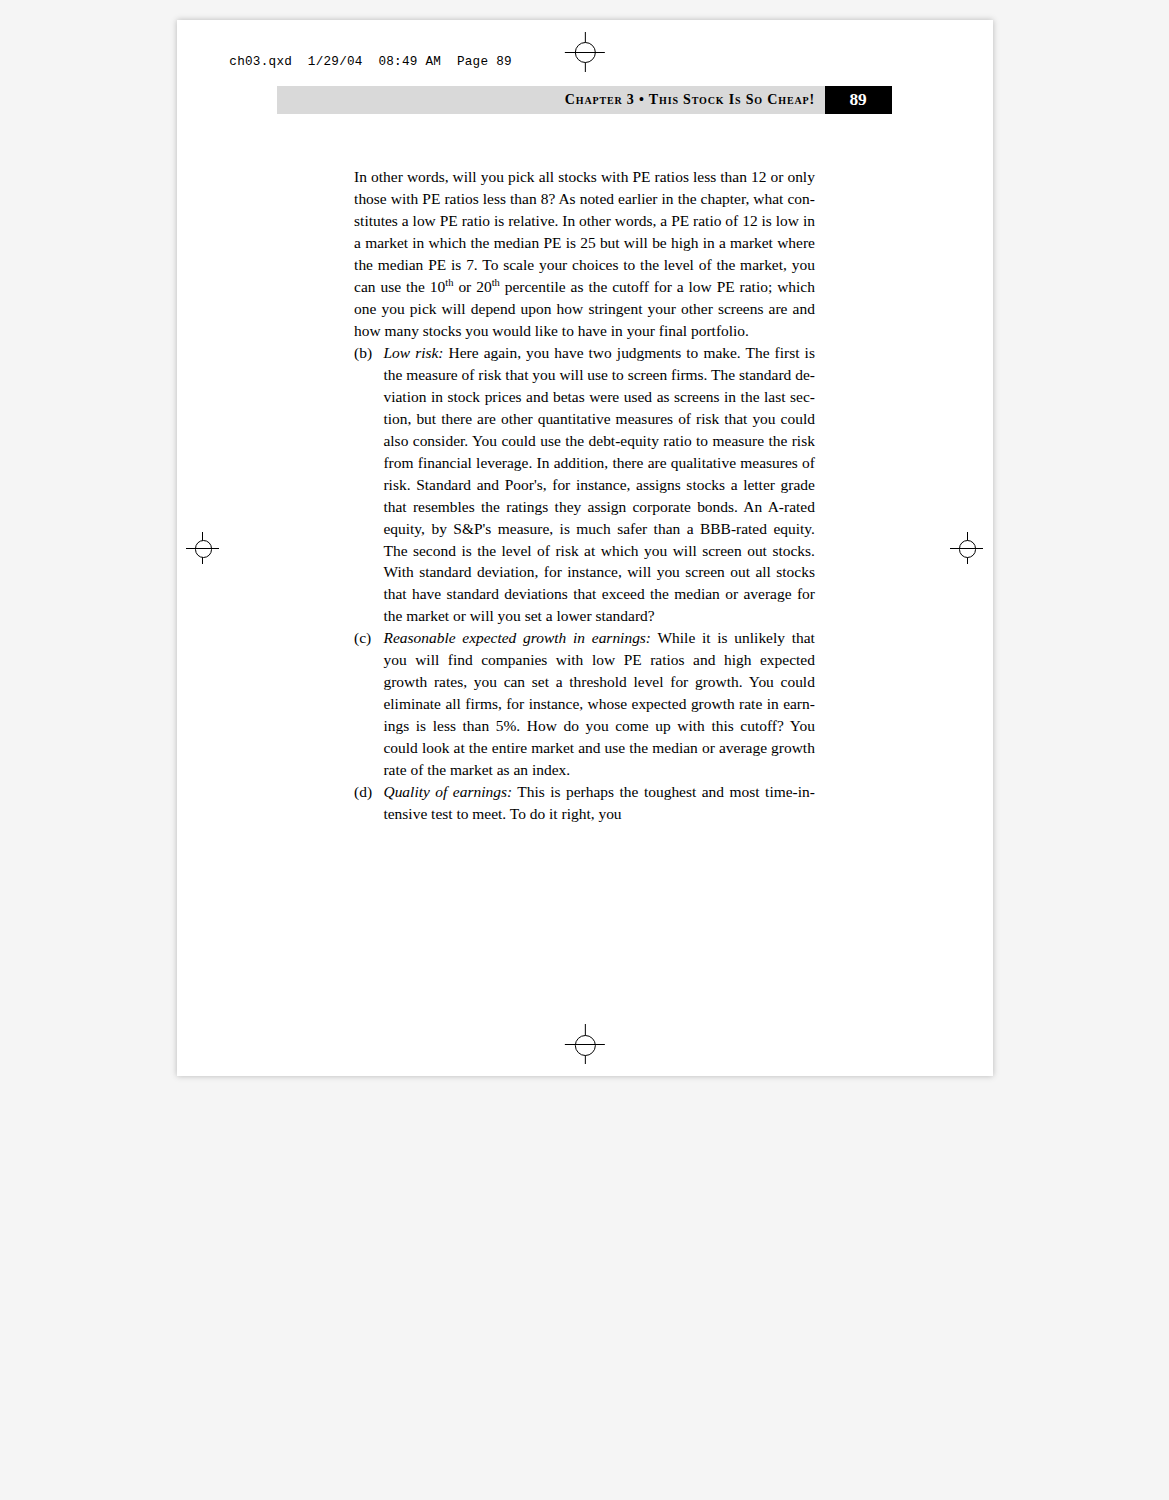ch03.qxd 1/29/04 08:49 AM Page 89
Chapter 3 • This Stock Is So Cheap!
89
In other words, will you pick all stocks with PE ratios less than 12 or only those with PE ratios less than 8? As noted earlier in the chapter, what constitutes a low PE ratio is relative. In other words, a PE ratio of 12 is low in a market in which the median PE is 25 but will be high in a market where the median PE is 7. To scale your choices to the level of the market, you can use the 10th or 20th percentile as the cutoff for a low PE ratio; which one you pick will depend upon how stringent your other screens are and how many stocks you would like to have in your final portfolio.
(b) Low risk: Here again, you have two judgments to make. The first is the measure of risk that you will use to screen firms. The standard deviation in stock prices and betas were used as screens in the last section, but there are other quantitative measures of risk that you could also consider. You could use the debt-equity ratio to measure the risk from financial leverage. In addition, there are qualitative measures of risk. Standard and Poor's, for instance, assigns stocks a letter grade that resembles the ratings they assign corporate bonds. An A-rated equity, by S&P's measure, is much safer than a BBB-rated equity. The second is the level of risk at which you will screen out stocks. With standard deviation, for instance, will you screen out all stocks that have standard deviations that exceed the median or average for the market or will you set a lower standard?
(c) Reasonable expected growth in earnings: While it is unlikely that you will find companies with low PE ratios and high expected growth rates, you can set a threshold level for growth. You could eliminate all firms, for instance, whose expected growth rate in earnings is less than 5%. How do you come up with this cutoff? You could look at the entire market and use the median or average growth rate of the market as an index.
(d) Quality of earnings: This is perhaps the toughest and most time-intensive test to meet. To do it right, you